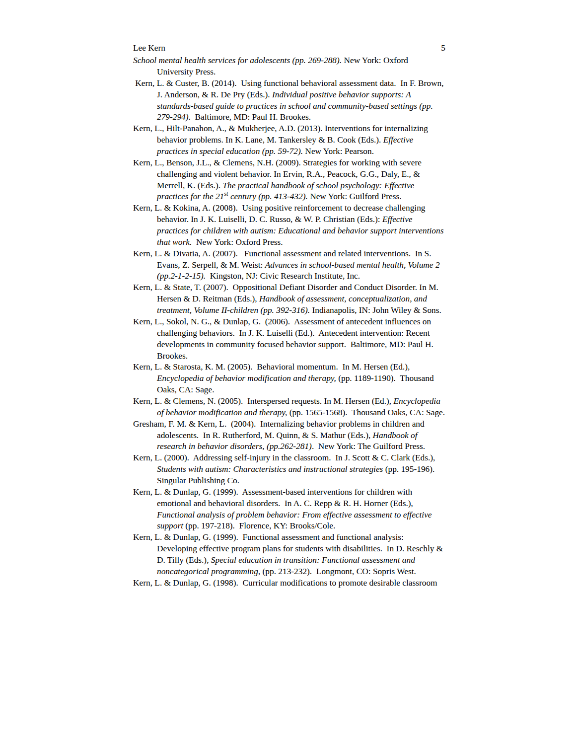Lee Kern 5
School mental health services for adolescents (pp. 269-288). New York: Oxford University Press.
Kern, L. & Custer, B. (2014). Using functional behavioral assessment data. In F. Brown, J. Anderson, & R. De Pry (Eds.). Individual positive behavior supports: A standards-based guide to practices in school and community-based settings (pp. 279-294). Baltimore, MD: Paul H. Brookes.
Kern, L., Hilt-Panahon, A., & Mukherjee, A.D. (2013). Interventions for internalizing behavior problems. In K. Lane, M. Tankersley & B. Cook (Eds.). Effective practices in special education (pp. 59-72). New York: Pearson.
Kern, L., Benson, J.L., & Clemens, N.H. (2009). Strategies for working with severe challenging and violent behavior. In Ervin, R.A., Peacock, G.G., Daly, E., & Merrell, K. (Eds.). The practical handbook of school psychology: Effective practices for the 21st century (pp. 413-432). New York: Guilford Press.
Kern, L. & Kokina, A. (2008). Using positive reinforcement to decrease challenging behavior. In J. K. Luiselli, D. C. Russo, & W. P. Christian (Eds.): Effective practices for children with autism: Educational and behavior support interventions that work. New York: Oxford Press.
Kern, L. & Divatia, A. (2007). Functional assessment and related interventions. In S. Evans, Z. Serpell, & M. Weist: Advances in school-based mental health, Volume 2 (pp.2-1-2-15). Kingston, NJ: Civic Research Institute, Inc.
Kern, L. & State, T. (2007). Oppositional Defiant Disorder and Conduct Disorder. In M. Hersen & D. Reitman (Eds.), Handbook of assessment, conceptualization, and treatment, Volume II-children (pp. 392-316). Indianapolis, IN: John Wiley & Sons.
Kern, L., Sokol, N. G., & Dunlap, G. (2006). Assessment of antecedent influences on challenging behaviors. In J. K. Luiselli (Ed.). Antecedent intervention: Recent developments in community focused behavior support. Baltimore, MD: Paul H. Brookes.
Kern, L. & Starosta, K. M. (2005). Behavioral momentum. In M. Hersen (Ed.), Encyclopedia of behavior modification and therapy, (pp. 1189-1190). Thousand Oaks, CA: Sage.
Kern, L. & Clemens, N. (2005). Interspersed requests. In M. Hersen (Ed.), Encyclopedia of behavior modification and therapy, (pp. 1565-1568). Thousand Oaks, CA: Sage.
Gresham, F. M. & Kern, L. (2004). Internalizing behavior problems in children and adolescents. In R. Rutherford, M. Quinn, & S. Mathur (Eds.), Handbook of research in behavior disorders, (pp.262-281). New York: The Guilford Press.
Kern, L. (2000). Addressing self-injury in the classroom. In J. Scott & C. Clark (Eds.), Students with autism: Characteristics and instructional strategies (pp. 195-196). Singular Publishing Co.
Kern, L. & Dunlap, G. (1999). Assessment-based interventions for children with emotional and behavioral disorders. In A. C. Repp & R. H. Horner (Eds.), Functional analysis of problem behavior: From effective assessment to effective support (pp. 197-218). Florence, KY: Brooks/Cole.
Kern, L. & Dunlap, G. (1999). Functional assessment and functional analysis: Developing effective program plans for students with disabilities. In D. Reschly & D. Tilly (Eds.), Special education in transition: Functional assessment and noncategorical programming, (pp. 213-232). Longmont, CO: Sopris West.
Kern, L. & Dunlap, G. (1998). Curricular modifications to promote desirable classroom